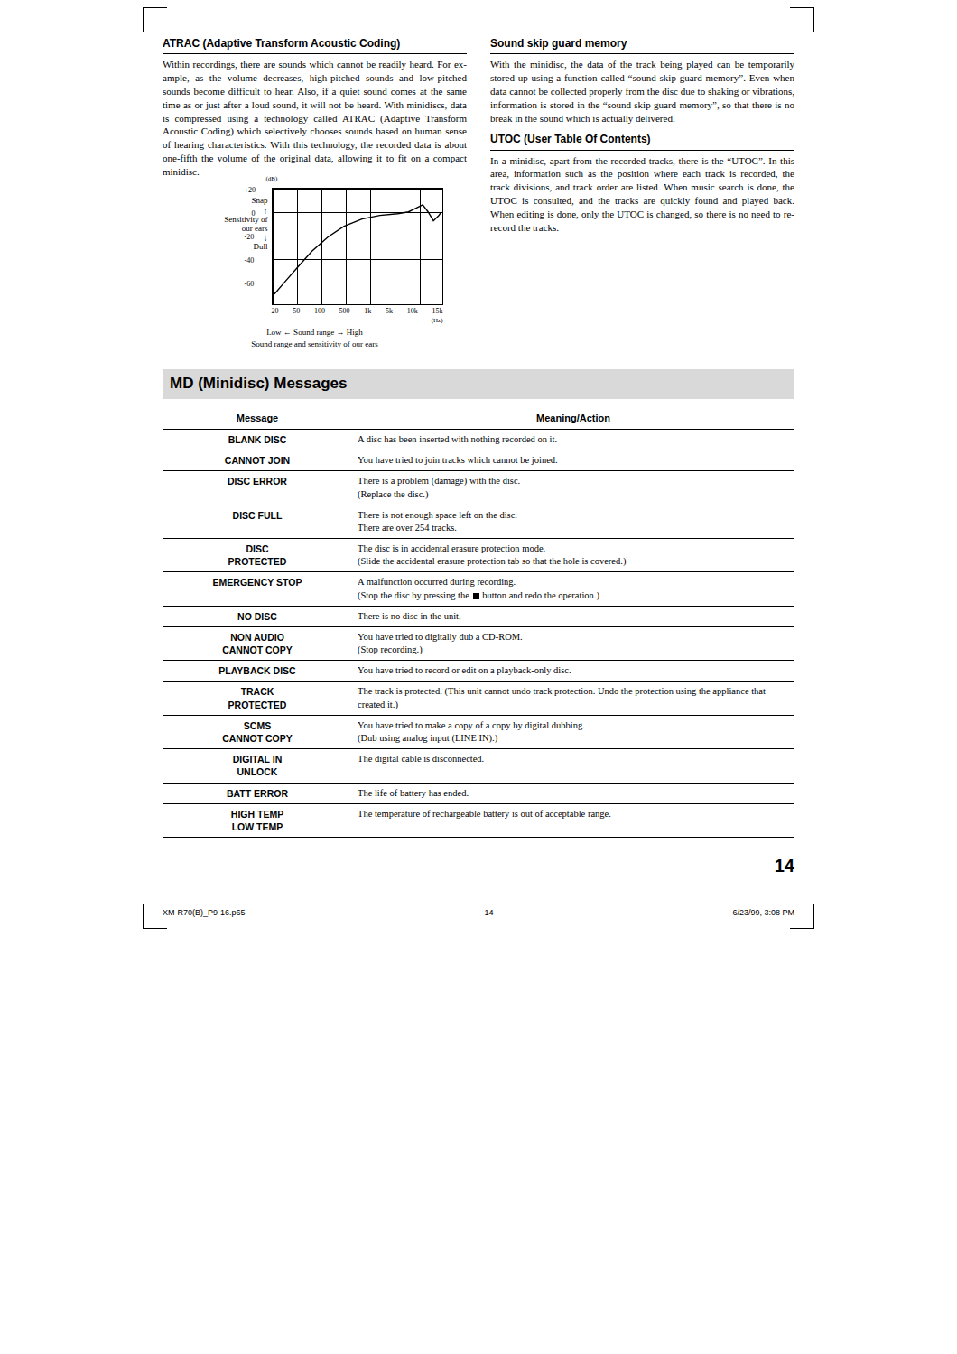ATRAC (Adaptive Transform Acoustic Coding)
Within recordings, there are sounds which cannot be readily heard. For example, as the volume decreases, high-pitched sounds and low-pitched sounds become difficult to hear. Also, if a quiet sound comes at the same time as or just after a loud sound, it will not be heard. With minidiscs, data is compressed using a technology called ATRAC (Adaptive Transform Acoustic Coding) which selectively chooses sounds based on human sense of hearing characteristics. With this technology, the recorded data is about one-fifth the volume of the original data, allowing it to fit on a compact minidisc.
Snap
↑
Sensitivity of
our ears
↓
Dull
+20
0
-20
-40
-60
(dB)
20501005001k 5k 10k 15k
(Hz)
Low ← Sound range → High
Sound range and sensitivity of our ears
Sound skip guard memory
With the minidisc, the data of the track being played can be temporarily stored up using a function called “sound skip guard memory”. Even when data cannot be collected properly from the disc due to shaking or vibrations, information is stored in the “sound skip guard memory”, so that there is no break in the sound which is actually delivered.
UTOC (User Table Of Contents)
In a minidisc, apart from the recorded tracks, there is the “UTOC”. In this area, information such as the position where each track is recorded, the track divisions, and track order are listed. When music search is done, the UTOC is consulted, and the tracks are quickly found and played back. When editing is done, only the UTOC is changed, so there is no need to re-record the tracks.
MD (Minidisc) Messages
| Message | Meaning/Action |
| --- | --- |
| BLANK DISC | A disc has been inserted with nothing recorded on it. |
| CANNOT JOIN | You have tried to join tracks which cannot be joined. |
| DISC ERROR | There is a problem (damage) with the disc. (Replace the disc.) |
| DISC FULL | There is not enough space left on the disc. There are over 254 tracks. |
| DISC PROTECTED | The disc is in accidental erasure protection mode. (Slide the accidental erasure protection tab so that the hole is covered.) |
| EMERGENCY STOP | A malfunction occurred during recording. (Stop the disc by pressing the button and redo the operation.) |
| NO DISC | There is no disc in the unit. |
| NON AUDIO CANNOT COPY | You have tried to digitally dub a CD-ROM. (Stop recording.) |
| PLAYBACK DISC | You have tried to record or edit on a playback-only disc. |
| TRACK PROTECTED | The track is protected. (This unit cannot undo track protection. Undo the protection using the appliance that created it.) |
| SCMS CANNOT COPY | You have tried to make a copy of a copy by digital dubbing. (Dub using analog input (LINE IN).) |
| DIGITAL IN UNLOCK | The digital cable is disconnected. |
| BATT ERROR | The life of battery has ended. |
| HIGH TEMP LOW TEMP | The temperature of rechargeable battery is out of acceptable range. |
14
XM-R70(B)_P9-16.p65
14
6/23/99, 3:08 PM